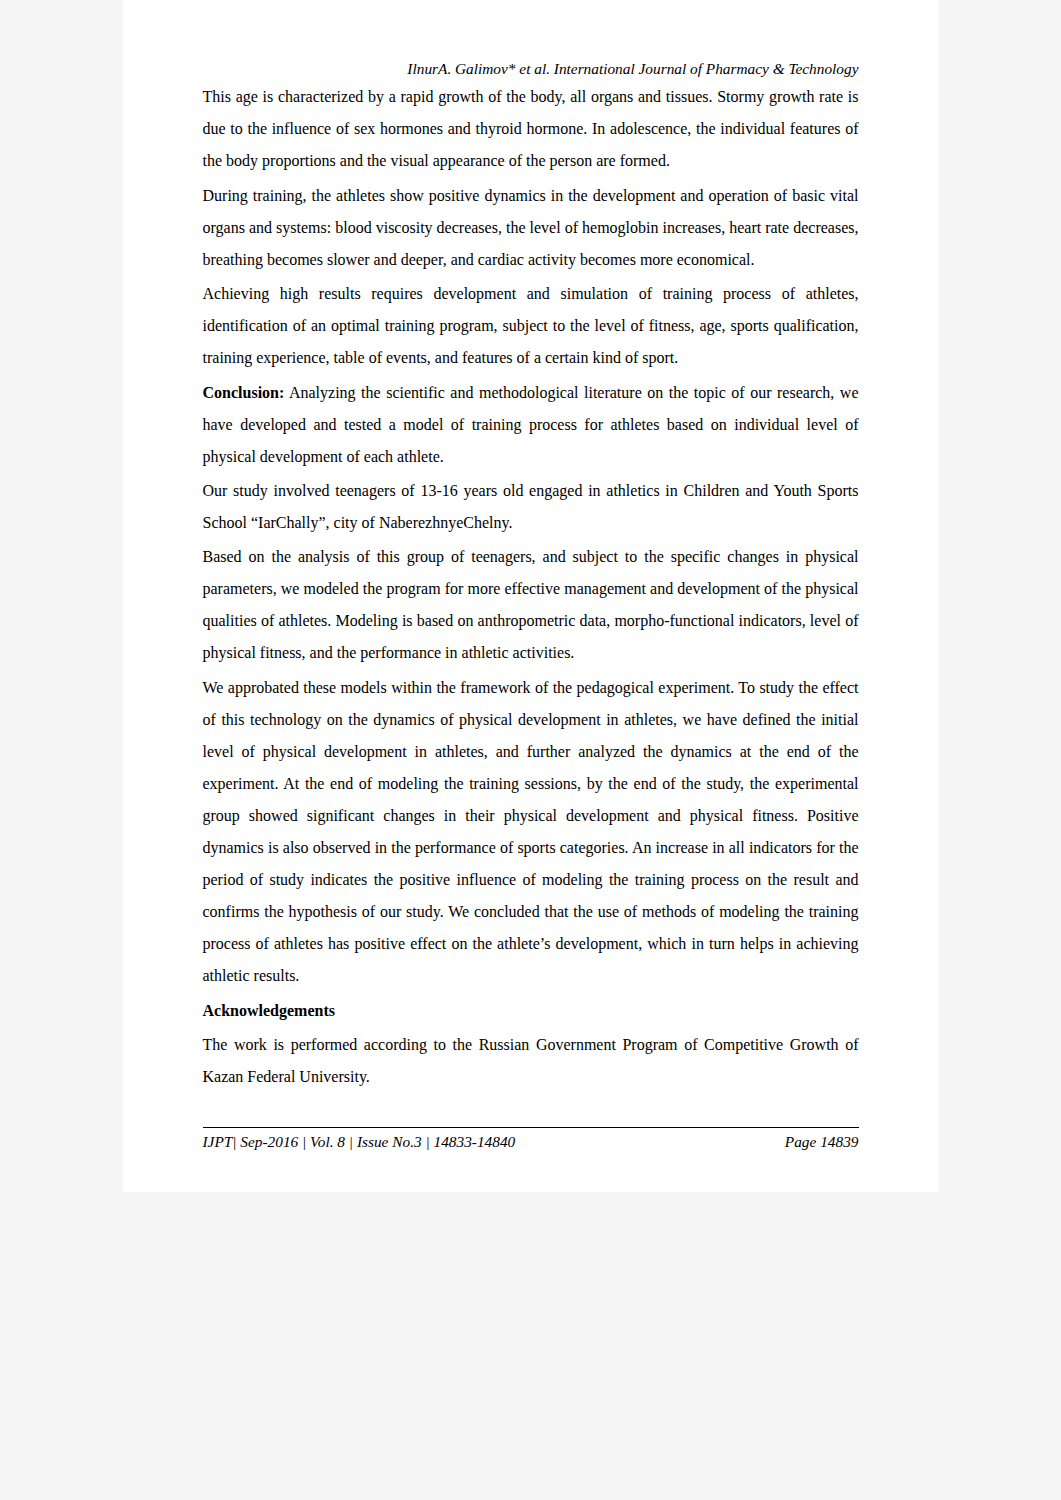IlnurA. Galimov* et al. International Journal of Pharmacy & Technology
This age is characterized by a rapid growth of the body, all organs and tissues. Stormy growth rate is due to the influence of sex hormones and thyroid hormone. In adolescence, the individual features of the body proportions and the visual appearance of the person are formed.
During training, the athletes show positive dynamics in the development and operation of basic vital organs and systems: blood viscosity decreases, the level of hemoglobin increases, heart rate decreases, breathing becomes slower and deeper, and cardiac activity becomes more economical.
Achieving high results requires development and simulation of training process of athletes, identification of an optimal training program, subject to the level of fitness, age, sports qualification, training experience, table of events, and features of a certain kind of sport.
Conclusion: Analyzing the scientific and methodological literature on the topic of our research, we have developed and tested a model of training process for athletes based on individual level of physical development of each athlete.
Our study involved teenagers of 13-16 years old engaged in athletics in Children and Youth Sports School “IarChally”, city of NaberezhnyeChelny.
Based on the analysis of this group of teenagers, and subject to the specific changes in physical parameters, we modeled the program for more effective management and development of the physical qualities of athletes. Modeling is based on anthropometric data, morpho-functional indicators, level of physical fitness, and the performance in athletic activities.
We approbated these models within the framework of the pedagogical experiment. To study the effect of this technology on the dynamics of physical development in athletes, we have defined the initial level of physical development in athletes, and further analyzed the dynamics at the end of the experiment. At the end of modeling the training sessions, by the end of the study, the experimental group showed significant changes in their physical development and physical fitness. Positive dynamics is also observed in the performance of sports categories. An increase in all indicators for the period of study indicates the positive influence of modeling the training process on the result and confirms the hypothesis of our study. We concluded that the use of methods of modeling the training process of athletes has positive effect on the athlete’s development, which in turn helps in achieving athletic results.
Acknowledgements
The work is performed according to the Russian Government Program of Competitive Growth of Kazan Federal University.
IJPT| Sep-2016 | Vol. 8 | Issue No.3 | 14833-14840 Page 14839